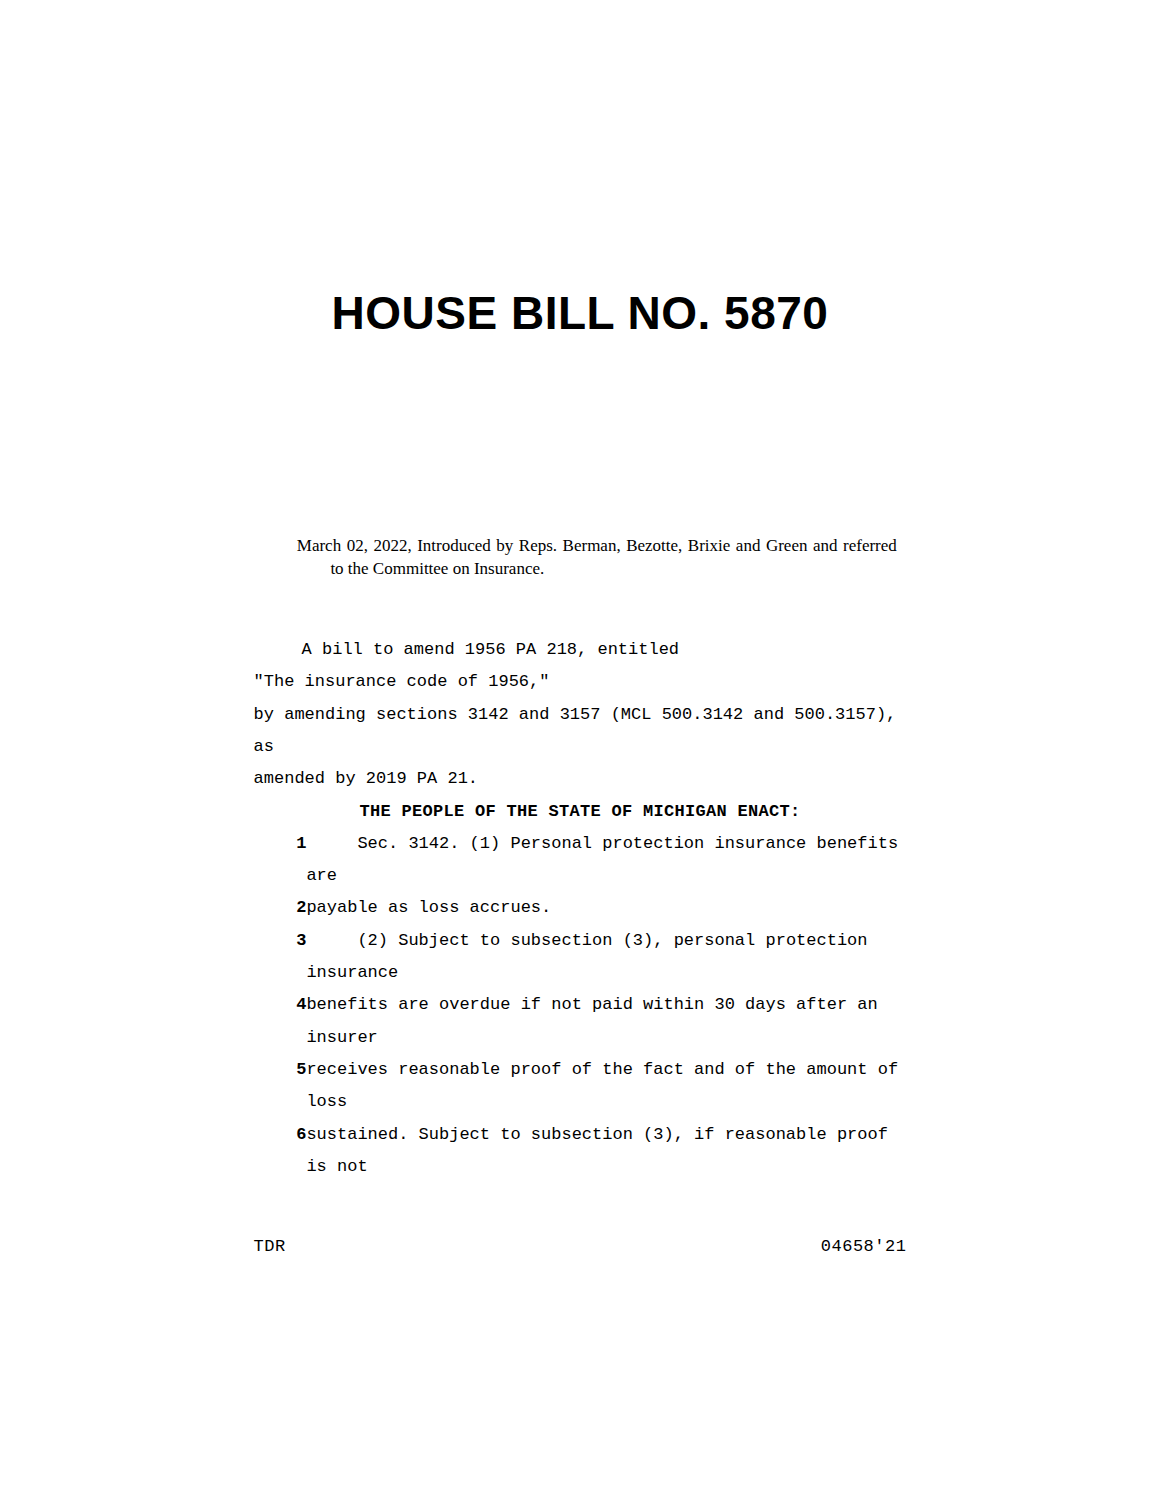HOUSE BILL NO. 5870
March 02, 2022, Introduced by Reps. Berman, Bezotte, Brixie and Green and referred to the Committee on Insurance.
A bill to amend 1956 PA 218, entitled
"The insurance code of 1956,"
by amending sections 3142 and 3157 (MCL 500.3142 and 500.3157), as
amended by 2019 PA 21.
THE PEOPLE OF THE STATE OF MICHIGAN ENACT:
| 1 | Sec. 3142. (1) Personal protection insurance benefits are |
| 2 | payable as loss accrues. |
| 3 | (2) Subject to subsection (3), personal protection insurance |
| 4 | benefits are overdue if not paid within 30 days after an insurer |
| 5 | receives reasonable proof of the fact and of the amount of loss |
| 6 | sustained. Subject to subsection (3), if reasonable proof is not |
TDR
04658'21